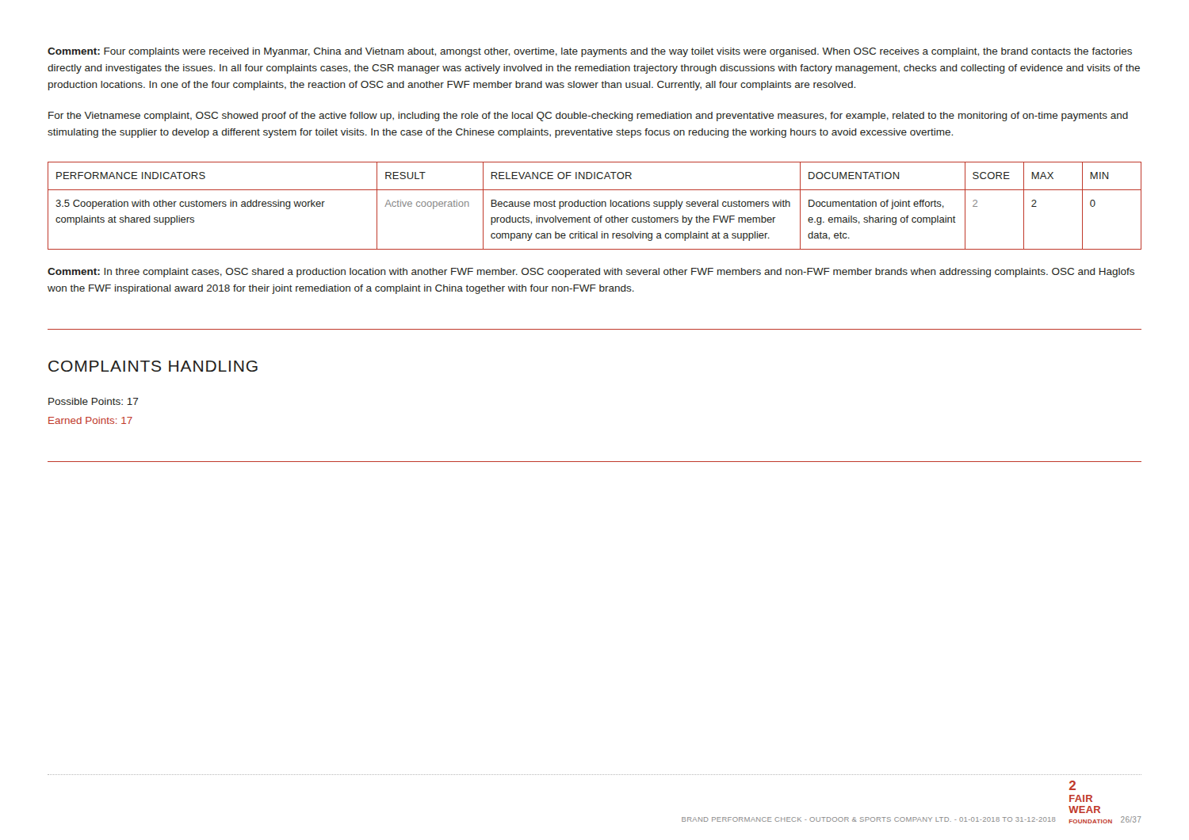Comment: Four complaints were received in Myanmar, China and Vietnam about, amongst other, overtime, late payments and the way toilet visits were organised. When OSC receives a complaint, the brand contacts the factories directly and investigates the issues. In all four complaints cases, the CSR manager was actively involved in the remediation trajectory through discussions with factory management, checks and collecting of evidence and visits of the production locations. In one of the four complaints, the reaction of OSC and another FWF member brand was slower than usual. Currently, all four complaints are resolved.
For the Vietnamese complaint, OSC showed proof of the active follow up, including the role of the local QC double-checking remediation and preventative measures, for example, related to the monitoring of on-time payments and stimulating the supplier to develop a different system for toilet visits. In the case of the Chinese complaints, preventative steps focus on reducing the working hours to avoid excessive overtime.
| PERFORMANCE INDICATORS | RESULT | RELEVANCE OF INDICATOR | DOCUMENTATION | SCORE | MAX | MIN |
| --- | --- | --- | --- | --- | --- | --- |
| 3.5 Cooperation with other customers in addressing worker complaints at shared suppliers | Active cooperation | Because most production locations supply several customers with products, involvement of other customers by the FWF member company can be critical in resolving a complaint at a supplier. | Documentation of joint efforts, e.g. emails, sharing of complaint data, etc. | 2 | 2 | 0 |
Comment: In three complaint cases, OSC shared a production location with another FWF member. OSC cooperated with several other FWF members and non-FWF member brands when addressing complaints. OSC and Haglofs won the FWF inspirational award 2018 for their joint remediation of a complaint in China together with four non-FWF brands.
COMPLAINTS HANDLING
Possible Points: 17
Earned Points: 17
BRAND PERFORMANCE CHECK - OUTDOOR & SPORTS COMPANY LTD. - 01-01-2018 TO 31-12-2018
2 FAIR
WEAR
FOUNDATION
26/37